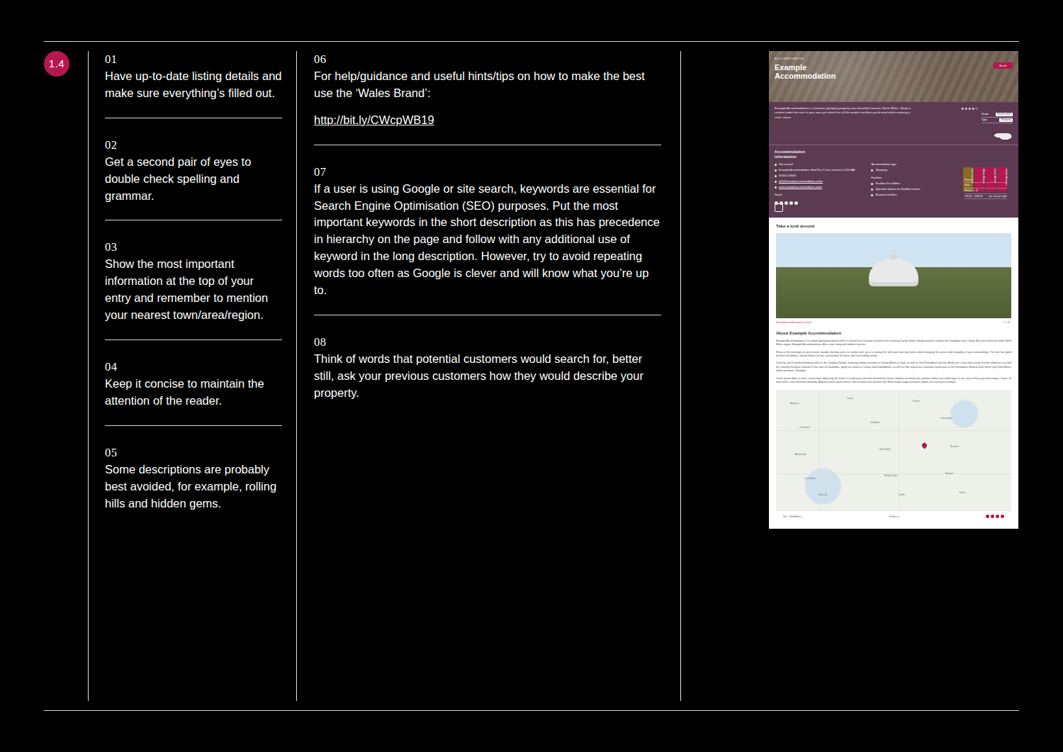1.4
01
Have up-to-date listing details and make sure everything’s filled out.
02
Get a second pair of eyes to double check spelling and grammar.
03
Show the most important information at the top of your entry and remember to mention your nearest town/area/region.
04
Keep it concise to maintain the attention of the reader.
05
Some descriptions are probably best avoided, for example, rolling hills and hidden gems.
06
For help/guidance and useful hints/tips on how to make the best use the ‘Wales Brand’:
http://bit.ly/CWcpWB19
07
If a user is using Google or site search, keywords are essential for Search Engine Optimisation (SEO) purposes. Put the most important keywords in the short description as this has precedence in hierarchy on the page and follow with any additional use of keyword in the long description. However, try to avoid repeating words too often as Google is clever and will know what you’re up to.
08
Think of words that potential customers would search for, better still, ask your previous customers how they would describe your property.
Accommodation
Example
Accommodation
Book
Example Accommodation is a fantastic glamping property near beautiful Llanrwst, North Wales. Sleep in comfort under the stars in your own yurt which has all the modern facilities you’d need whilst retaining a rustic charm.
★★★★☆
Grade EXCELLENT
Type Glamping
Accommodation
information
Get in touch
Example Accommodation, Heol Pen-Y-Cae, Llanrwst, LL26 0AA
01000 123000
info@exampleaccommodation-wales
www.exampleaccommodation-wales
Social
Accommodation type
Glamping
Facilities
Facilities for children
Specialist options for disabled visitors
Business facilities
Green Key Award
Walkers Welcome
Cyclists Welcome
Families Welcome
Prices
Units 2
Sleeps 4 - 8
£55.00 - £100.00 per unit per night
Take a look around
Description needs space or area? ‹ 1 / 10 ›
About Example Accommodation
Example Accommodation is a unique glamping property which is based near Llanrwst situated in the stunning Conwy Valley. Ideally placed to explore the Llandudno and Colwyn Bay area within the wider North Wales region, Example Accommodation offers rustic living with modern touches.
Relax in the evenings on your private wooden decking patio, or easily catch up to a roaring fire with your own log burner whilst enjoying the peace and tranquility of your surroundings. The site has good facilities for families, shower blocks on site, and facilities for those with accessibility needs.
Close by, you’ll find breathtaking walks in the Clwydian Range, amazing outdoor activities in nearby Betws-y-Coed, as well as Surf Snowdonia and Zip World just a short drive away. Further afield you can find the stunning Victorian seafront in the town of Llandudno, gorge on castles at Conwy and Dolwyddelan, as well as hike impressive mountain landscapes in the Snowdonia National park where you’ll find Wales’ tallest mountain, Snowdon.
Lorem ipsum dolor sit amet, consectetur adipiscing elit. Donec et nulla justo venenatis fermentum. Fusce aliquam accumsan dui, porttitor mollis risus mollis eget. In nec urna at lectus gravida tempus. Donec sit amet ante a risus eleifend commodo. Aliquam auctor quam massa, non tincidunt urna pretium sed. Nam tempus augue id ipsum aliquet, id cursus purus tempor.
Anglesey Conwy Chester Caernarfon Llangollen Shrewsbury Aberystwyth Builth Wells Hereford Carmarthen Merthyr Tydfil Newport Swansea Cardiff Bristol
Site VisitWales ▾ Follow us